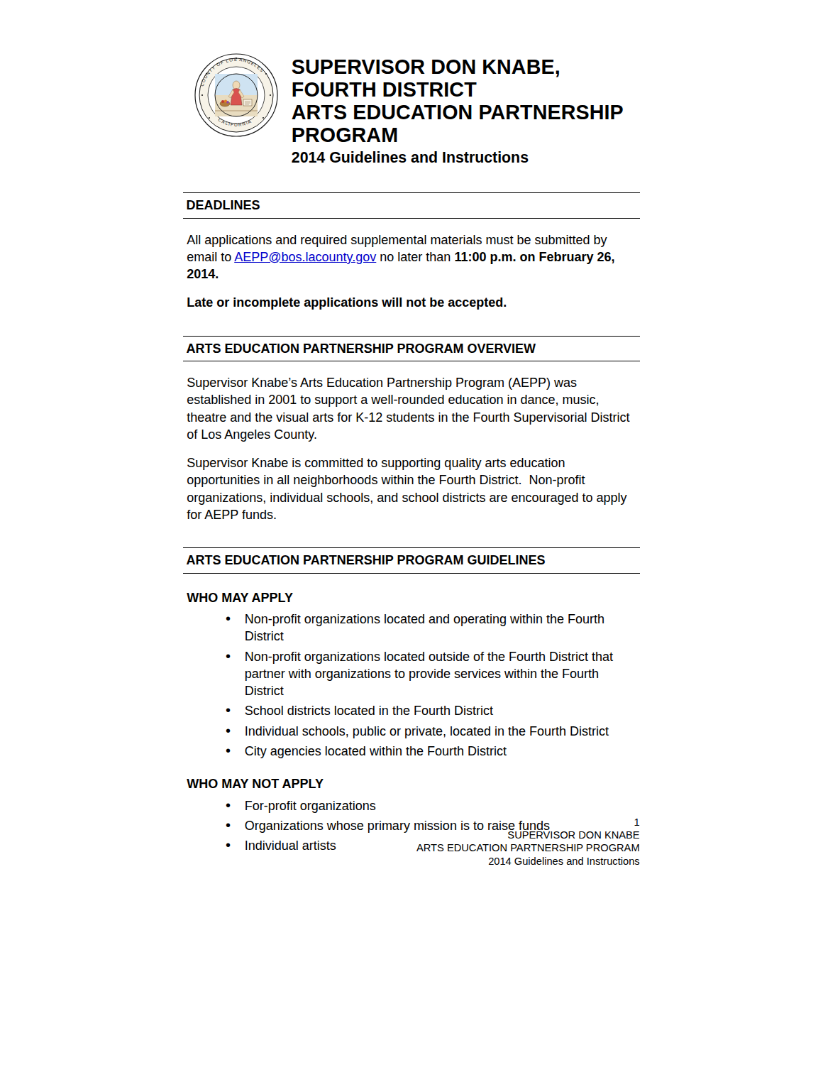COUNTY OF LOS ANGELES CALIFORNIA
SUPERVISOR DON KNABE, FOURTH DISTRICT
ARTS EDUCATION PARTNERSHIP PROGRAM
2014 Guidelines and Instructions
DEADLINES
All applications and required supplemental materials must be submitted by email to AEPP@bos.lacounty.gov no later than 11:00 p.m. on February 26, 2014.
Late or incomplete applications will not be accepted.
ARTS EDUCATION PARTNERSHIP PROGRAM OVERVIEW
Supervisor Knabe’s Arts Education Partnership Program (AEPP) was established in 2001 to support a well-rounded education in dance, music, theatre and the visual arts for K-12 students in the Fourth Supervisorial District of Los Angeles County.
Supervisor Knabe is committed to supporting quality arts education opportunities in all neighborhoods within the Fourth District. Non-profit organizations, individual schools, and school districts are encouraged to apply for AEPP funds.
ARTS EDUCATION PARTNERSHIP PROGRAM GUIDELINES
WHO MAY APPLY
Non-profit organizations located and operating within the Fourth District
Non-profit organizations located outside of the Fourth District that partner with organizations to provide services within the Fourth District
School districts located in the Fourth District
Individual schools, public or private, located in the Fourth District
City agencies located within the Fourth District
WHO MAY NOT APPLY
For-profit organizations
Organizations whose primary mission is to raise funds
Individual artists
1
SUPERVISOR DON KNABE
ARTS EDUCATION PARTNERSHIP PROGRAM
2014 Guidelines and Instructions